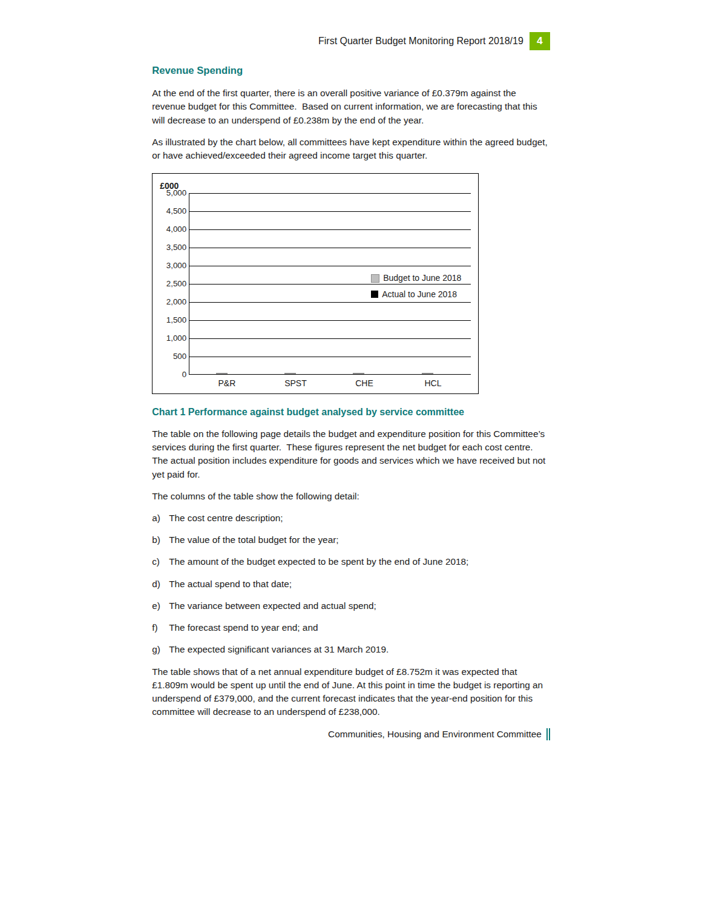First Quarter Budget Monitoring Report 2018/19
4
Revenue Spending
At the end of the first quarter, there is an overall positive variance of £0.379m against the revenue budget for this Committee. Based on current information, we are forecasting that this will decrease to an underspend of £0.238m by the end of the year.
As illustrated by the chart below, all committees have kept expenditure within the agreed budget, or have achieved/exceeded their agreed income target this quarter.
£000
5,000 4,500 4,000 3,500 3,000 2,500 2,000 1,500 1,000 500 0
Budget to June 2018
Actual to June 2018
P&R SPST CHE HCL
Chart 1 Performance against budget analysed by service committee
The table on the following page details the budget and expenditure position for this Committee’s services during the first quarter. These figures represent the net budget for each cost centre. The actual position includes expenditure for goods and services which we have received but not yet paid for.
The columns of the table show the following detail:
a) The cost centre description;
b) The value of the total budget for the year;
c) The amount of the budget expected to be spent by the end of June 2018;
d) The actual spend to that date;
e) The variance between expected and actual spend;
f) The forecast spend to year end; and
g) The expected significant variances at 31 March 2019.
The table shows that of a net annual expenditure budget of £8.752m it was expected that £1.809m would be spent up until the end of June. At this point in time the budget is reporting an underspend of £379,000, and the current forecast indicates that the year-end position for this committee will decrease to an underspend of £238,000.
Communities, Housing and Environment Committee